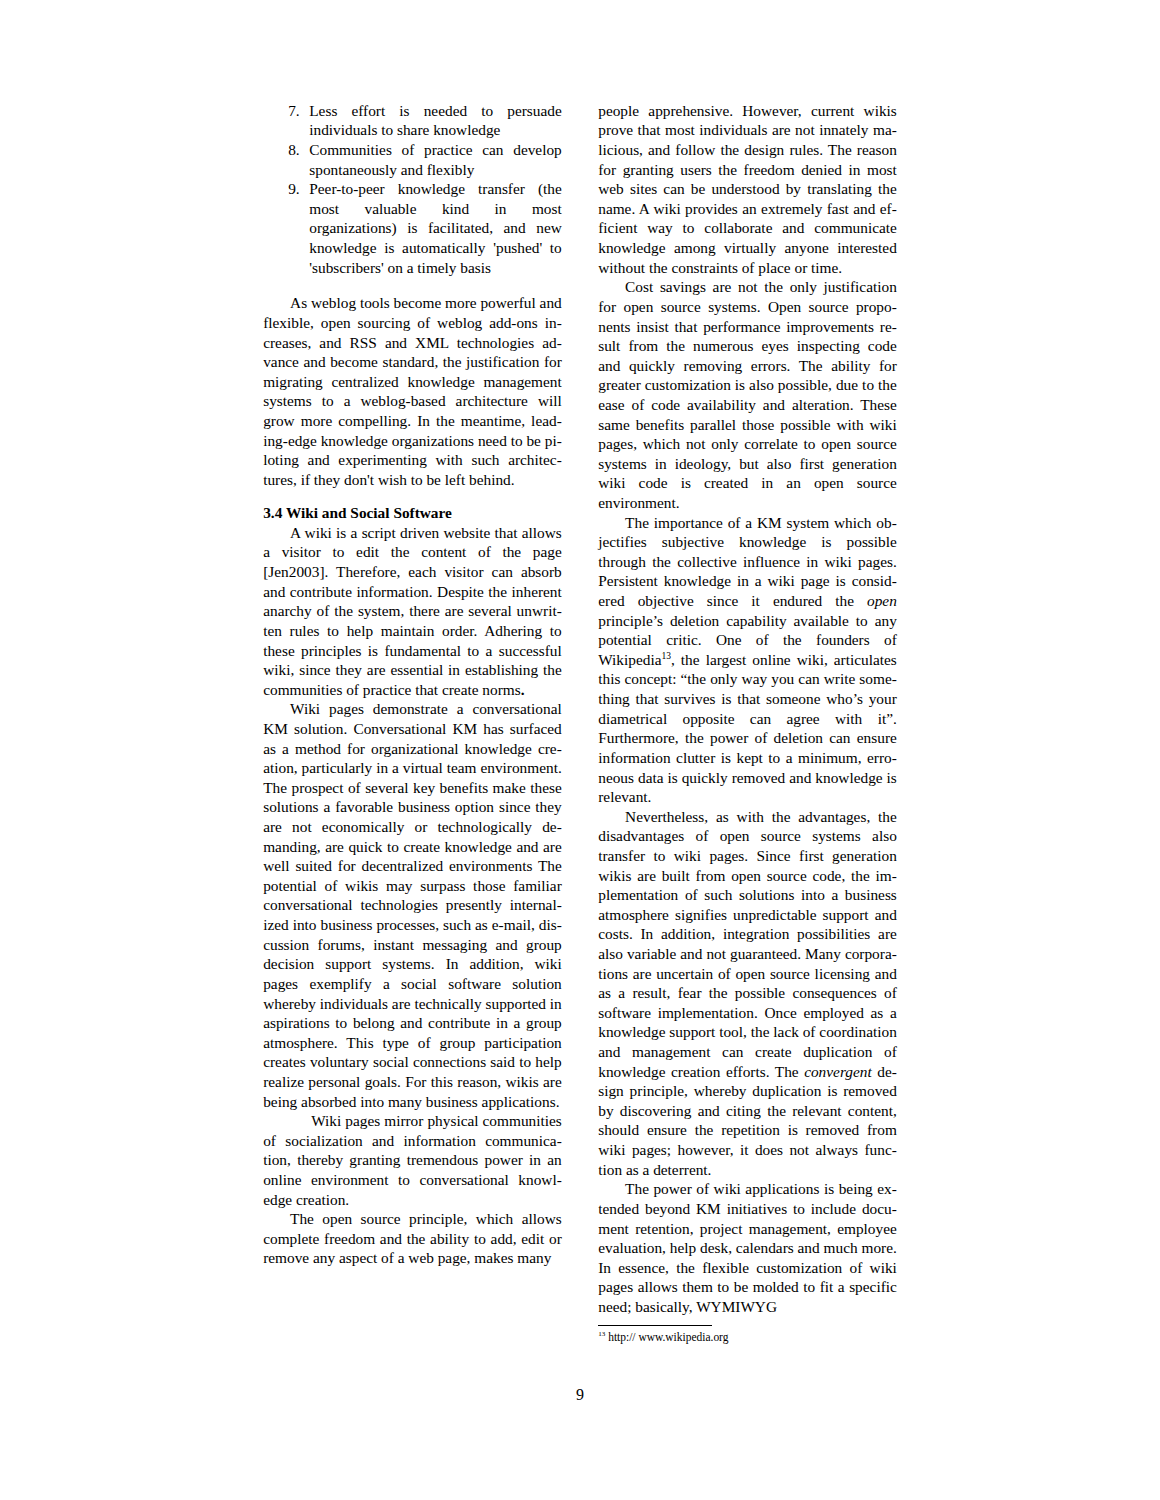Less effort is needed to persuade individuals to share knowledge
Communities of practice can develop spontaneously and flexibly
Peer-to-peer knowledge transfer (the most valuable kind in most organizations) is facilitated, and new knowledge is automatically 'pushed' to 'subscribers' on a timely basis
As weblog tools become more powerful and flexible, open sourcing of weblog add-ons increases, and RSS and XML technologies advance and become standard, the justification for migrating centralized knowledge management systems to a weblog-based architecture will grow more compelling. In the meantime, leading-edge knowledge organizations need to be piloting and experimenting with such architectures, if they don't wish to be left behind.
3.4 Wiki and Social Software
A wiki is a script driven website that allows a visitor to edit the content of the page [Jen2003]. Therefore, each visitor can absorb and contribute information. Despite the inherent anarchy of the system, there are several unwritten rules to help maintain order. Adhering to these principles is fundamental to a successful wiki, since they are essential in establishing the communities of practice that create norms.
Wiki pages demonstrate a conversational KM solution. Conversational KM has surfaced as a method for organizational knowledge creation, particularly in a virtual team environment. The prospect of several key benefits make these solutions a favorable business option since they are not economically or technologically demanding, are quick to create knowledge and are well suited for decentralized environments The potential of wikis may surpass those familiar conversational technologies presently internalized into business processes, such as e-mail, discussion forums, instant messaging and group decision support systems. In addition, wiki pages exemplify a social software solution whereby individuals are technically supported in aspirations to belong and contribute in a group atmosphere. This type of group participation creates voluntary social connections said to help realize personal goals. For this reason, wikis are being absorbed into many business applications.
Wiki pages mirror physical communities of socialization and information communication, thereby granting tremendous power in an online environment to conversational knowledge creation.
The open source principle, which allows complete freedom and the ability to add, edit or remove any aspect of a web page, makes many
people apprehensive. However, current wikis prove that most individuals are not innately malicious, and follow the design rules. The reason for granting users the freedom denied in most web sites can be understood by translating the name. A wiki provides an extremely fast and efficient way to collaborate and communicate knowledge among virtually anyone interested without the constraints of place or time.
Cost savings are not the only justification for open source systems. Open source proponents insist that performance improvements result from the numerous eyes inspecting code and quickly removing errors. The ability for greater customization is also possible, due to the ease of code availability and alteration. These same benefits parallel those possible with wiki pages, which not only correlate to open source systems in ideology, but also first generation wiki code is created in an open source environment.
The importance of a KM system which objectifies subjective knowledge is possible through the collective influence in wiki pages. Persistent knowledge in a wiki page is considered objective since it endured the open principle’s deletion capability available to any potential critic. One of the founders of Wikipedia13, the largest online wiki, articulates this concept: “the only way you can write something that survives is that someone who’s your diametrical opposite can agree with it”. Furthermore, the power of deletion can ensure information clutter is kept to a minimum, erroneous data is quickly removed and knowledge is relevant.
Nevertheless, as with the advantages, the disadvantages of open source systems also transfer to wiki pages. Since first generation wikis are built from open source code, the implementation of such solutions into a business atmosphere signifies unpredictable support and costs. In addition, integration possibilities are also variable and not guaranteed. Many corporations are uncertain of open source licensing and as a result, fear the possible consequences of software implementation. Once employed as a knowledge support tool, the lack of coordination and management can create duplication of knowledge creation efforts. The convergent design principle, whereby duplication is removed by discovering and citing the relevant content, should ensure the repetition is removed from wiki pages; however, it does not always function as a deterrent.
The power of wiki applications is being extended beyond KM initiatives to include document retention, project management, employee evaluation, help desk, calendars and much more. In essence, the flexible customization of wiki pages allows them to be molded to fit a specific need; basically, WYMIWYG
13 http:// www.wikipedia.org
9